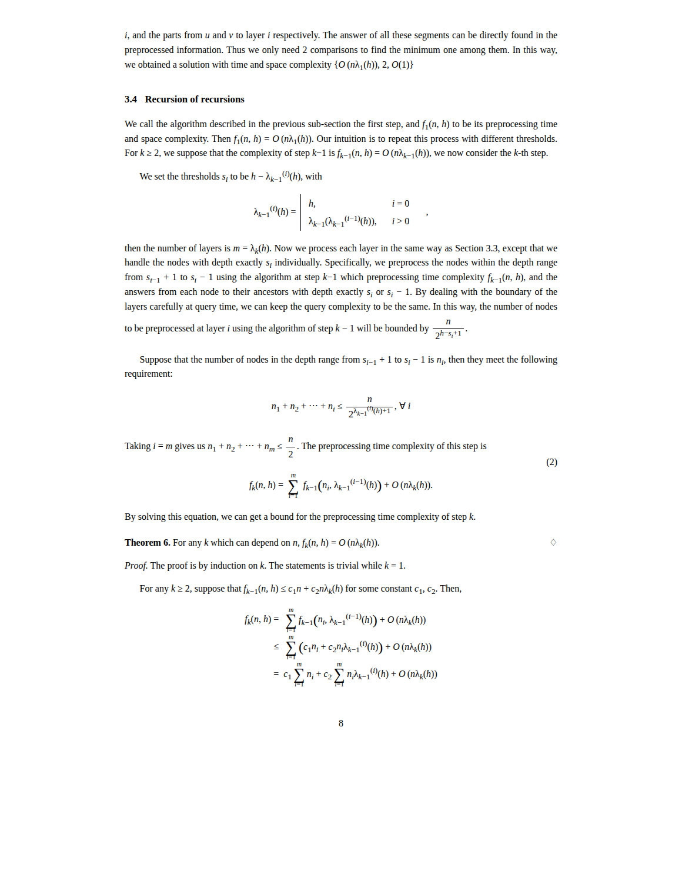i, and the parts from u and v to layer i respectively. The answer of all these segments can be directly found in the preprocessed information. Thus we only need 2 comparisons to find the minimum one among them. In this way, we obtained a solution with time and space complexity {O (nλ1(h)), 2, O(1)}
3.4 Recursion of recursions
We call the algorithm described in the previous sub-section the first step, and f1(n, h) to be its preprocessing time and space complexity. Then f1(n, h) = O (nλ1(h)). Our intuition is to repeat this process with different thresholds. For k ≥ 2, we suppose that the complexity of step k−1 is fk−1(n, h) = O (nλk−1(h)), we now consider the k-th step.
We set the thresholds si to be h − λk−1(i)(h), with
λk−1(i)(h) =
| h , | i = 0 |
| λ k −1 (λ k −1 ( i −1) ( h )), | i > 0 |
,
then the number of layers is m = λk(h). Now we process each layer in the same way as Section 3.3, except that we handle the nodes with depth exactly si individually. Specifically, we preprocess the nodes within the depth range from si−1 + 1 to si − 1 using the algorithm at step k−1 which preprocessing time complexity fk−1(n, h), and the answers from each node to their ancestors with depth exactly si or si − 1. By dealing with the boundary of the layers carefully at query time, we can keep the query complexity to be the same. In this way, the number of nodes to be preprocessed at layer i using the algorithm of step k − 1 will be bounded by n 2h−si+1.
Suppose that the number of nodes in the depth range from si−1 + 1 to si − 1 is ni, then they meet the following requirement:
n1 + n2 + ··· + ni ≤ n 2λk−1(i)(h)+1, ∀ i
Taking i = m gives us n1 + n2 + ··· + nm ≤ n 2. The preprocessing time complexity of this step is
fk(n, h) = m∑i=1 fk−1(ni, λk−1(i−1)(h)) + O (nλk(h)). (2)
By solving this equation, we can get a bound for the preprocessing time complexity of step k.
Theorem 6. For any k which can depend on n, fk(n, h) = O (nλk(h)). ♢
Proof. The proof is by induction on k. The statements is trivial while k = 1.
For any k ≥ 2, suppose that fk−1(n, h) ≤ c1n + c2nλk(h) for some constant c1, c2. Then,
fk(n, h) =
m∑i=1 fk−1(ni, λk−1(i−1)(h)) + O (nλk(h))
≤
m∑i=1(c1ni + c2niλk−1(i)(h)) + O (nλk(h))
=
c1m∑i=1 ni + c2m∑i=1 niλk−1(i)(h) + O (nλk(h))
8